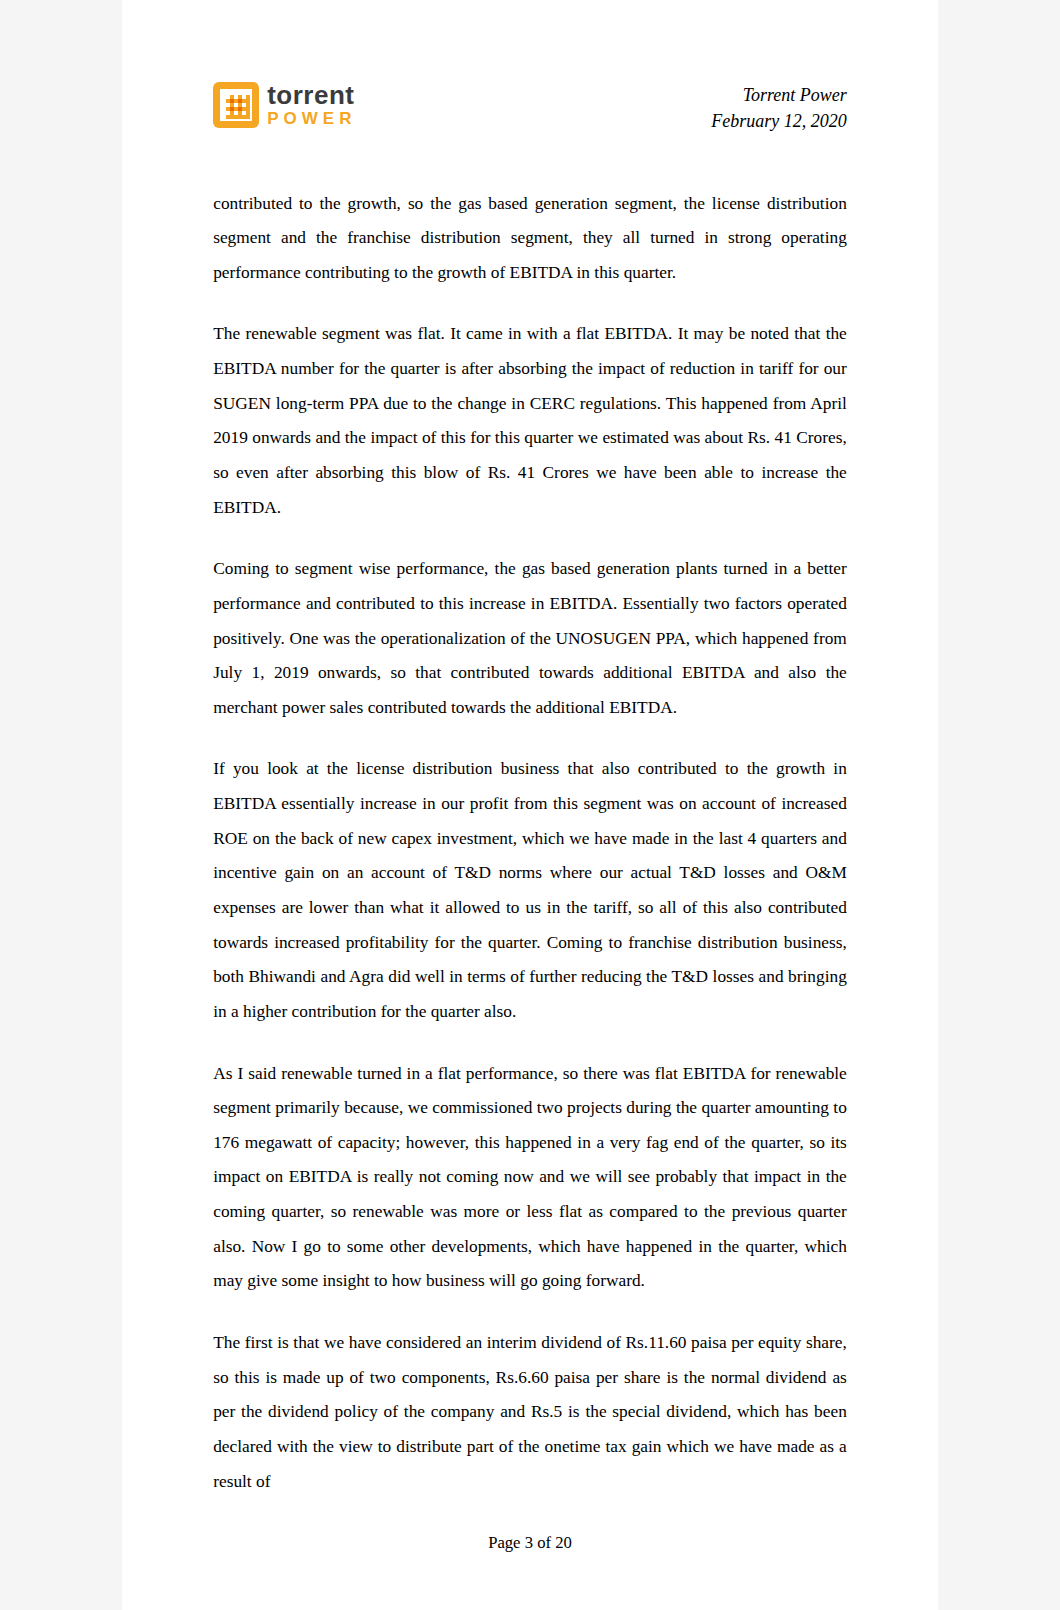torrent
POWER
Torrent Power
February 12, 2020
contributed to the growth, so the gas based generation segment, the license distribution segment and the franchise distribution segment, they all turned in strong operating performance contributing to the growth of EBITDA in this quarter.
The renewable segment was flat. It came in with a flat EBITDA. It may be noted that the EBITDA number for the quarter is after absorbing the impact of reduction in tariff for our SUGEN long-term PPA due to the change in CERC regulations. This happened from April 2019 onwards and the impact of this for this quarter we estimated was about Rs. 41 Crores, so even after absorbing this blow of Rs. 41 Crores we have been able to increase the EBITDA.
Coming to segment wise performance, the gas based generation plants turned in a better performance and contributed to this increase in EBITDA. Essentially two factors operated positively. One was the operationalization of the UNOSUGEN PPA, which happened from July 1, 2019 onwards, so that contributed towards additional EBITDA and also the merchant power sales contributed towards the additional EBITDA.
If you look at the license distribution business that also contributed to the growth in EBITDA essentially increase in our profit from this segment was on account of increased ROE on the back of new capex investment, which we have made in the last 4 quarters and incentive gain on an account of T&D norms where our actual T&D losses and O&M expenses are lower than what it allowed to us in the tariff, so all of this also contributed towards increased profitability for the quarter. Coming to franchise distribution business, both Bhiwandi and Agra did well in terms of further reducing the T&D losses and bringing in a higher contribution for the quarter also.
As I said renewable turned in a flat performance, so there was flat EBITDA for renewable segment primarily because, we commissioned two projects during the quarter amounting to 176 megawatt of capacity; however, this happened in a very fag end of the quarter, so its impact on EBITDA is really not coming now and we will see probably that impact in the coming quarter, so renewable was more or less flat as compared to the previous quarter also. Now I go to some other developments, which have happened in the quarter, which may give some insight to how business will go going forward.
The first is that we have considered an interim dividend of Rs.11.60 paisa per equity share, so this is made up of two components, Rs.6.60 paisa per share is the normal dividend as per the dividend policy of the company and Rs.5 is the special dividend, which has been declared with the view to distribute part of the onetime tax gain which we have made as a result of
Page 3 of 20